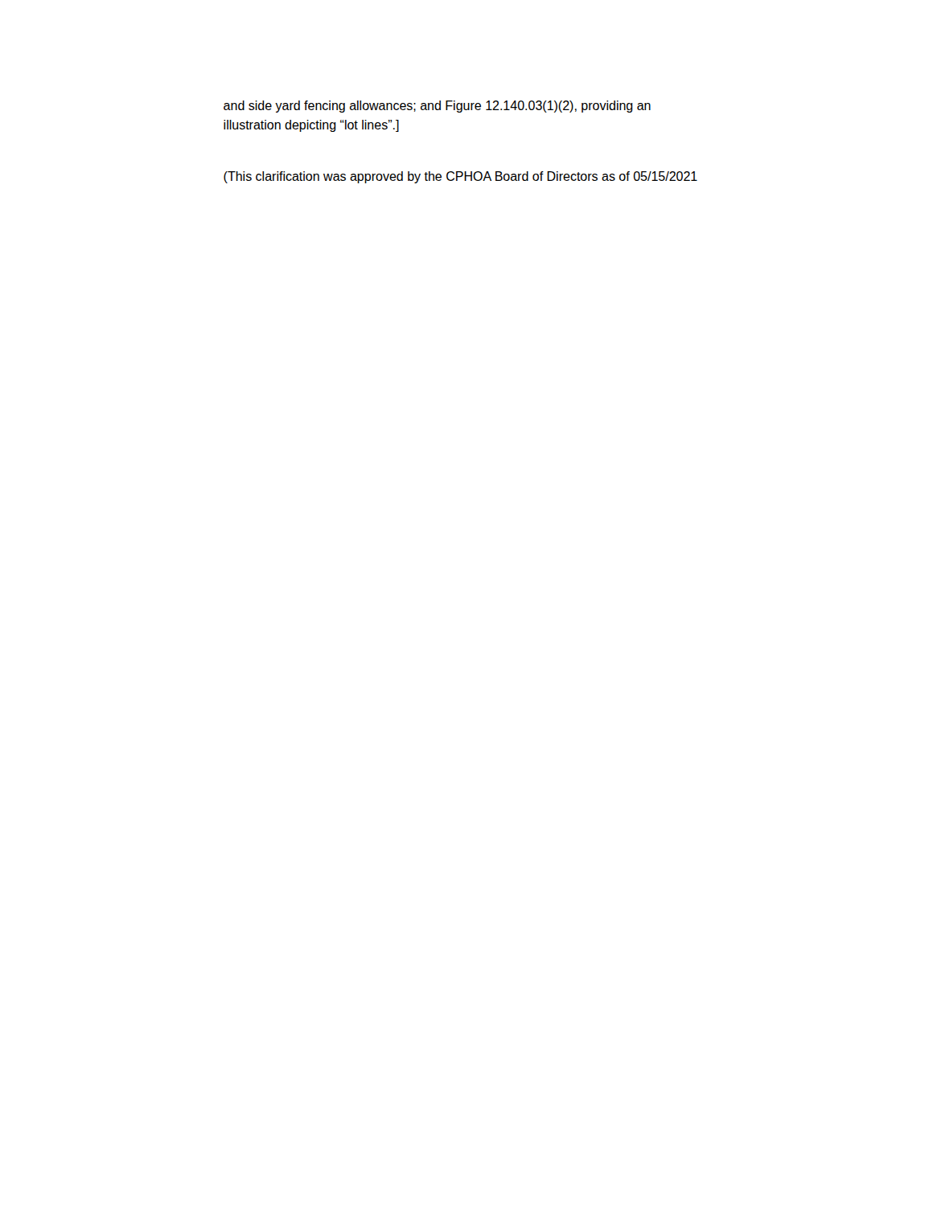and side yard fencing allowances; and Figure 12.140.03(1)(2), providing an illustration depicting “lot lines”.]
(This clarification was approved by the CPHOA Board of Directors as of 05/15/2021